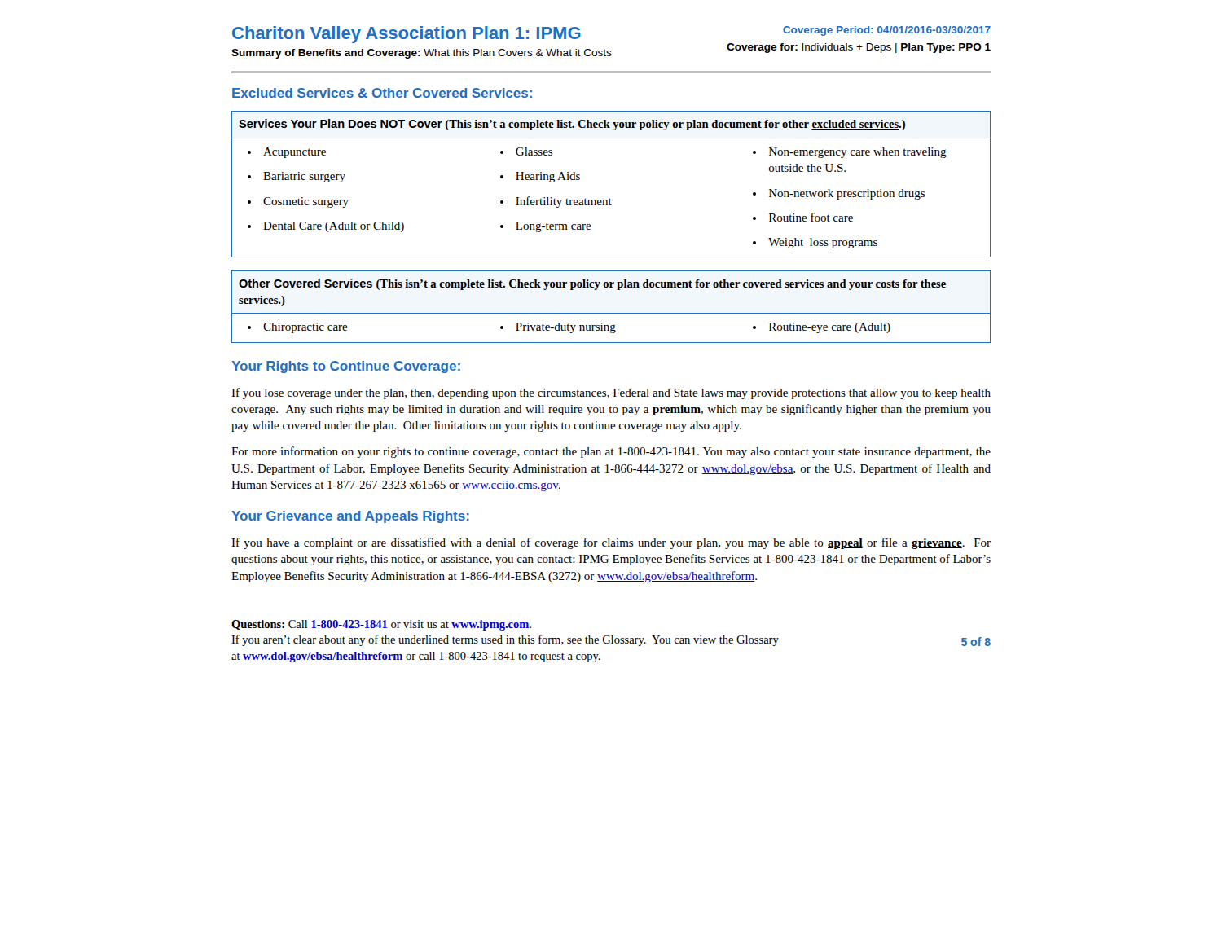Chariton Valley Association Plan 1: IPMG
Summary of Benefits and Coverage: What this Plan Covers & What it Costs
Coverage Period: 04/01/2016-03/30/2017
Coverage for: Individuals + Deps | Plan Type: PPO 1
Excluded Services & Other Covered Services:
| Services Your Plan Does NOT Cover (This isn’t a complete list. Check your policy or plan document for other excluded services .) |
| Acupuncture Bariatric surgery Cosmetic surgery Dental Care (Adult or Child) | Glasses Hearing Aids Infertility treatment Long-term care | Non-emergency care when traveling outside the U.S. Non-network prescription drugs Routine foot care Weight loss programs |
| Other Covered Services (This isn’t a complete list. Check your policy or plan document for other covered services and your costs for these services.) |
| Chiropractic care | Private-duty nursing | Routine-eye care (Adult) |
Your Rights to Continue Coverage:
If you lose coverage under the plan, then, depending upon the circumstances, Federal and State laws may provide protections that allow you to keep health coverage. Any such rights may be limited in duration and will require you to pay a premium, which may be significantly higher than the premium you pay while covered under the plan. Other limitations on your rights to continue coverage may also apply.
For more information on your rights to continue coverage, contact the plan at 1-800-423-1841. You may also contact your state insurance department, the U.S. Department of Labor, Employee Benefits Security Administration at 1-866-444-3272 or www.dol.gov/ebsa, or the U.S. Department of Health and Human Services at 1-877-267-2323 x61565 or www.cciio.cms.gov.
Your Grievance and Appeals Rights:
If you have a complaint or are dissatisfied with a denial of coverage for claims under your plan, you may be able to appeal or file a grievance. For questions about your rights, this notice, or assistance, you can contact: IPMG Employee Benefits Services at 1-800-423-1841 or the Department of Labor’s Employee Benefits Security Administration at 1-866-444-EBSA (3272) or www.dol.gov/ebsa/healthreform.
Questions: Call 1-800-423-1841 or visit us at www.ipmg.com.
If you aren’t clear about any of the underlined terms used in this form, see the Glossary. You can view the Glossary
at www.dol.gov/ebsa/healthreform or call 1-800-423-1841 to request a copy.
5 of 8